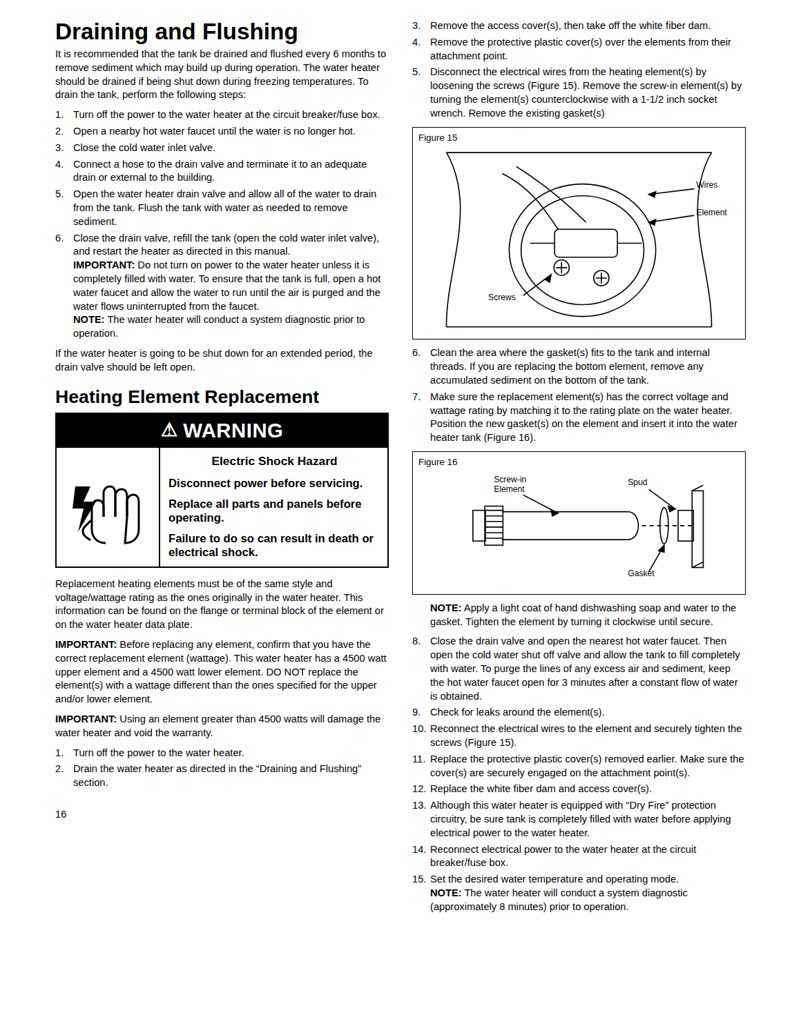Draining and Flushing
It is recommended that the tank be drained and flushed every 6 months to remove sediment which may build up during operation. The water heater should be drained if being shut down during freezing temperatures. To drain the tank, perform the following steps:
1. Turn off the power to the water heater at the circuit breaker/fuse box.
2. Open a nearby hot water faucet until the water is no longer hot.
3. Close the cold water inlet valve.
4. Connect a hose to the drain valve and terminate it to an adequate drain or external to the building.
5. Open the water heater drain valve and allow all of the water to drain from the tank. Flush the tank with water as needed to remove sediment.
6. Close the drain valve, refill the tank (open the cold water inlet valve), and restart the heater as directed in this manual.
IMPORTANT: Do not turn on power to the water heater unless it is completely filled with water. To ensure that the tank is full, open a hot water faucet and allow the water to run until the air is purged and the water flows uninterrupted from the faucet.
NOTE: The water heater will conduct a system diagnostic prior to operation.
If the water heater is going to be shut down for an extended period, the drain valve should be left open.
Heating Element Replacement
⚠WARNING
Electric Shock Hazard
Disconnect power before servicing.
Replace all parts and panels before operating.
Failure to do so can result in death or electrical shock.
Replacement heating elements must be of the same style and voltage/wattage rating as the ones originally in the water heater. This information can be found on the flange or terminal block of the element or on the water heater data plate.
IMPORTANT: Before replacing any element, confirm that you have the correct replacement element (wattage). This water heater has a 4500 watt upper element and a 4500 watt lower element. DO NOT replace the element(s) with a wattage different than the ones specified for the upper and/or lower element.
IMPORTANT: Using an element greater than 4500 watts will damage the water heater and void the warranty.
1. Turn off the power to the water heater.
2. Drain the water heater as directed in the “Draining and Flushing” section.
16
3. Remove the access cover(s), then take off the white fiber dam.
4. Remove the protective plastic cover(s) over the elements from their attachment point.
5. Disconnect the electrical wires from the heating element(s) by loosening the screws (Figure 15). Remove the screw-in element(s) by turning the element(s) counterclockwise with a 1-1/2 inch socket wrench. Remove the existing gasket(s)
Figure 15
Wires Element Screws
6. Clean the area where the gasket(s) fits to the tank and internal threads. If you are replacing the bottom element, remove any accumulated sediment on the bottom of the tank.
7. Make sure the replacement element(s) has the correct voltage and wattage rating by matching it to the rating plate on the water heater. Position the new gasket(s) on the element and insert it into the water heater tank (Figure 16).
Figure 16
Screw-in Element Spud Gasket
NOTE: Apply a light coat of hand dishwashing soap and water to the gasket. Tighten the element by turning it clockwise until secure.
8. Close the drain valve and open the nearest hot water faucet. Then open the cold water shut off valve and allow the tank to fill completely with water. To purge the lines of any excess air and sediment, keep the hot water faucet open for 3 minutes after a constant flow of water is obtained.
9. Check for leaks around the element(s).
10. Reconnect the electrical wires to the element and securely tighten the screws (Figure 15).
11. Replace the protective plastic cover(s) removed earlier. Make sure the cover(s) are securely engaged on the attachment point(s).
12. Replace the white fiber dam and access cover(s).
13. Although this water heater is equipped with “Dry Fire” protection circuitry, be sure tank is completely filled with water before applying electrical power to the water heater.
14. Reconnect electrical power to the water heater at the circuit breaker/fuse box.
15. Set the desired water temperature and operating mode.
NOTE: The water heater will conduct a system diagnostic (approximately 8 minutes) prior to operation.